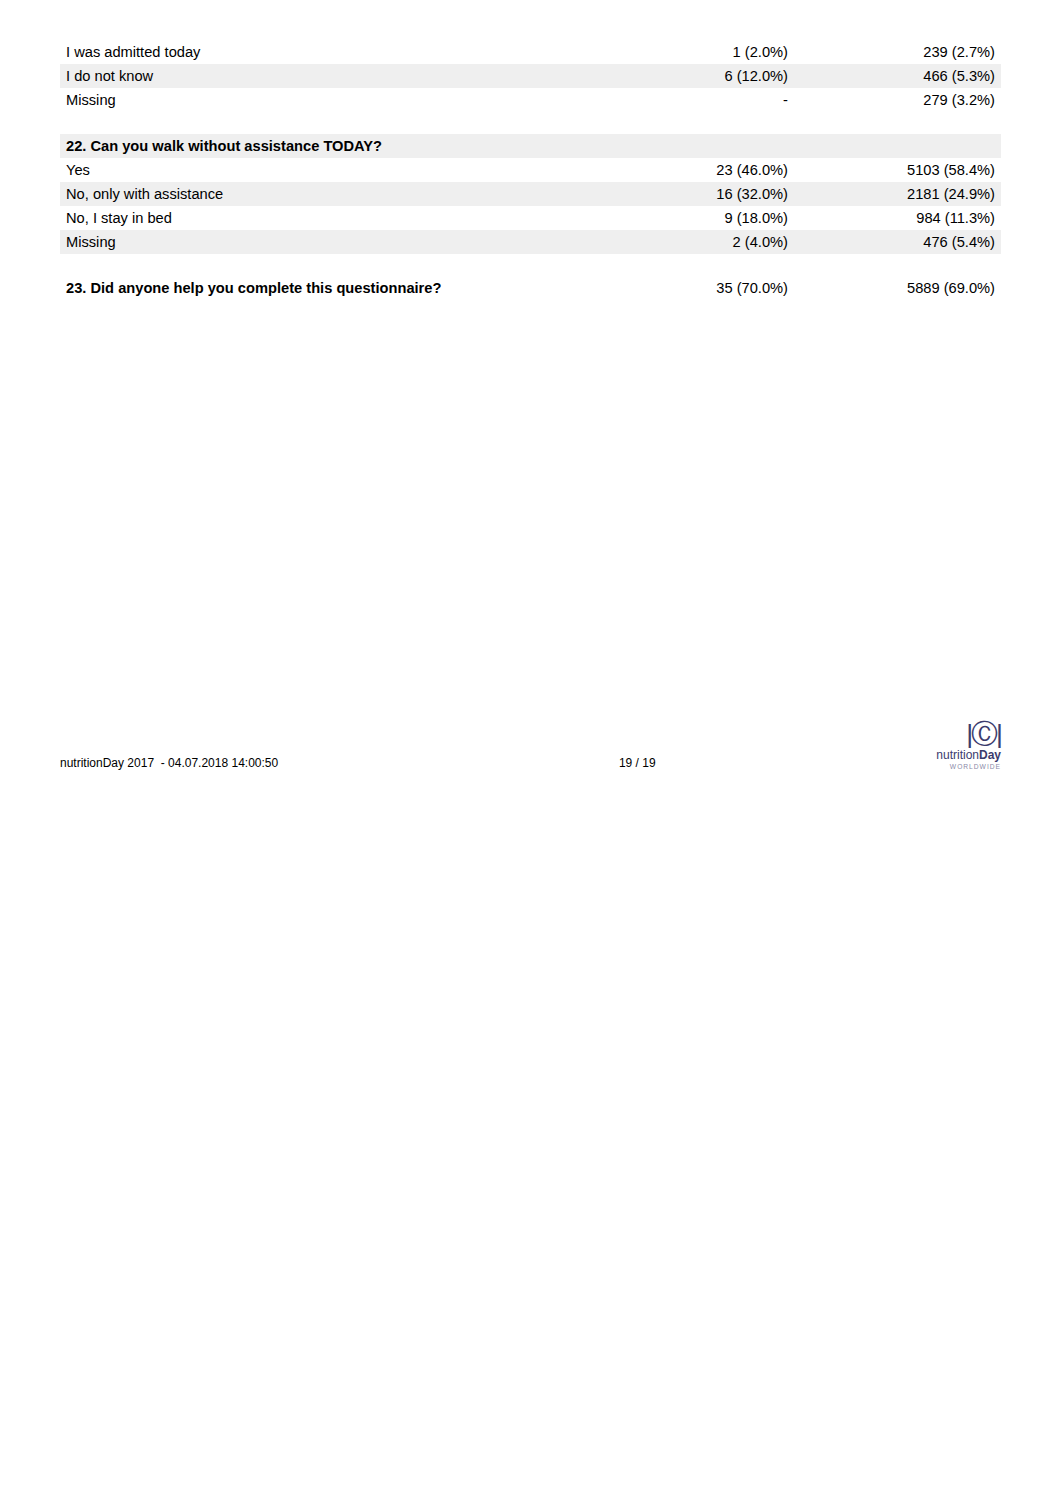| I was admitted today | 1 (2.0%) | 239 (2.7%) |
| I do not know | 6 (12.0%) | 466 (5.3%) |
| Missing | - | 279 (3.2%) |
| 22. Can you walk without assistance TODAY? | | |
| Yes | 23 (46.0%) | 5103 (58.4%) |
| No, only with assistance | 16 (32.0%) | 2181 (24.9%) |
| No, I stay in bed | 9 (18.0%) | 984 (11.3%) |
| Missing | 2 (4.0%) | 476 (5.4%) |
| 23. Did anyone help you complete this questionnaire? | 35 (70.0%) | 5889 (69.0%) |
nutritionDay 2017 - 04.07.2018 14:00:50
19 / 19
|Ⓒ|
nutritionDay
WORLDWIDE